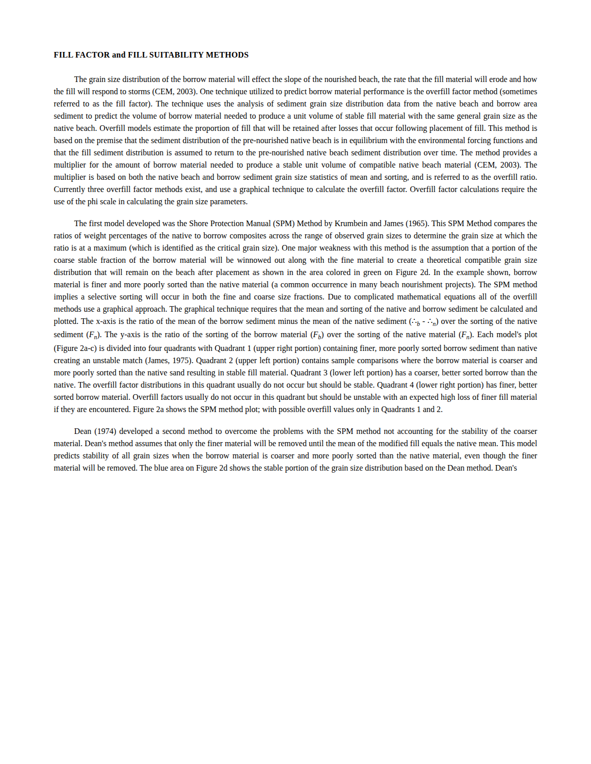FILL FACTOR and FILL SUITABILITY METHODS
The grain size distribution of the borrow material will effect the slope of the nourished beach, the rate that the fill material will erode and how the fill will respond to storms (CEM, 2003). One technique utilized to predict borrow material performance is the overfill factor method (sometimes referred to as the fill factor). The technique uses the analysis of sediment grain size distribution data from the native beach and borrow area sediment to predict the volume of borrow material needed to produce a unit volume of stable fill material with the same general grain size as the native beach. Overfill models estimate the proportion of fill that will be retained after losses that occur following placement of fill. This method is based on the premise that the sediment distribution of the pre-nourished native beach is in equilibrium with the environmental forcing functions and that the fill sediment distribution is assumed to return to the pre-nourished native beach sediment distribution over time. The method provides a multiplier for the amount of borrow material needed to produce a stable unit volume of compatible native beach material (CEM, 2003). The multiplier is based on both the native beach and borrow sediment grain size statistics of mean and sorting, and is referred to as the overfill ratio. Currently three overfill factor methods exist, and use a graphical technique to calculate the overfill factor. Overfill factor calculations require the use of the phi scale in calculating the grain size parameters.
The first model developed was the Shore Protection Manual (SPM) Method by Krumbein and James (1965). This SPM Method compares the ratios of weight percentages of the native to borrow composites across the range of observed grain sizes to determine the grain size at which the ratio is at a maximum (which is identified as the critical grain size). One major weakness with this method is the assumption that a portion of the coarse stable fraction of the borrow material will be winnowed out along with the fine material to create a theoretical compatible grain size distribution that will remain on the beach after placement as shown in the area colored in green on Figure 2d. In the example shown, borrow material is finer and more poorly sorted than the native material (a common occurrence in many beach nourishment projects). The SPM method implies a selective sorting will occur in both the fine and coarse size fractions. Due to complicated mathematical equations all of the overfill methods use a graphical approach. The graphical technique requires that the mean and sorting of the native and borrow sediment be calculated and plotted. The x-axis is the ratio of the mean of the borrow sediment minus the mean of the native sediment (∴b - ∴n) over the sorting of the native sediment (Fn). The y-axis is the ratio of the sorting of the borrow material (Fb) over the sorting of the native material (Fn). Each model's plot (Figure 2a-c) is divided into four quadrants with Quadrant 1 (upper right portion) containing finer, more poorly sorted borrow sediment than native creating an unstable match (James, 1975). Quadrant 2 (upper left portion) contains sample comparisons where the borrow material is coarser and more poorly sorted than the native sand resulting in stable fill material. Quadrant 3 (lower left portion) has a coarser, better sorted borrow than the native. The overfill factor distributions in this quadrant usually do not occur but should be stable. Quadrant 4 (lower right portion) has finer, better sorted borrow material. Overfill factors usually do not occur in this quadrant but should be unstable with an expected high loss of finer fill material if they are encountered. Figure 2a shows the SPM method plot; with possible overfill values only in Quadrants 1 and 2.
Dean (1974) developed a second method to overcome the problems with the SPM method not accounting for the stability of the coarser material. Dean's method assumes that only the finer material will be removed until the mean of the modified fill equals the native mean. This model predicts stability of all grain sizes when the borrow material is coarser and more poorly sorted than the native material, even though the finer material will be removed. The blue area on Figure 2d shows the stable portion of the grain size distribution based on the Dean method. Dean's